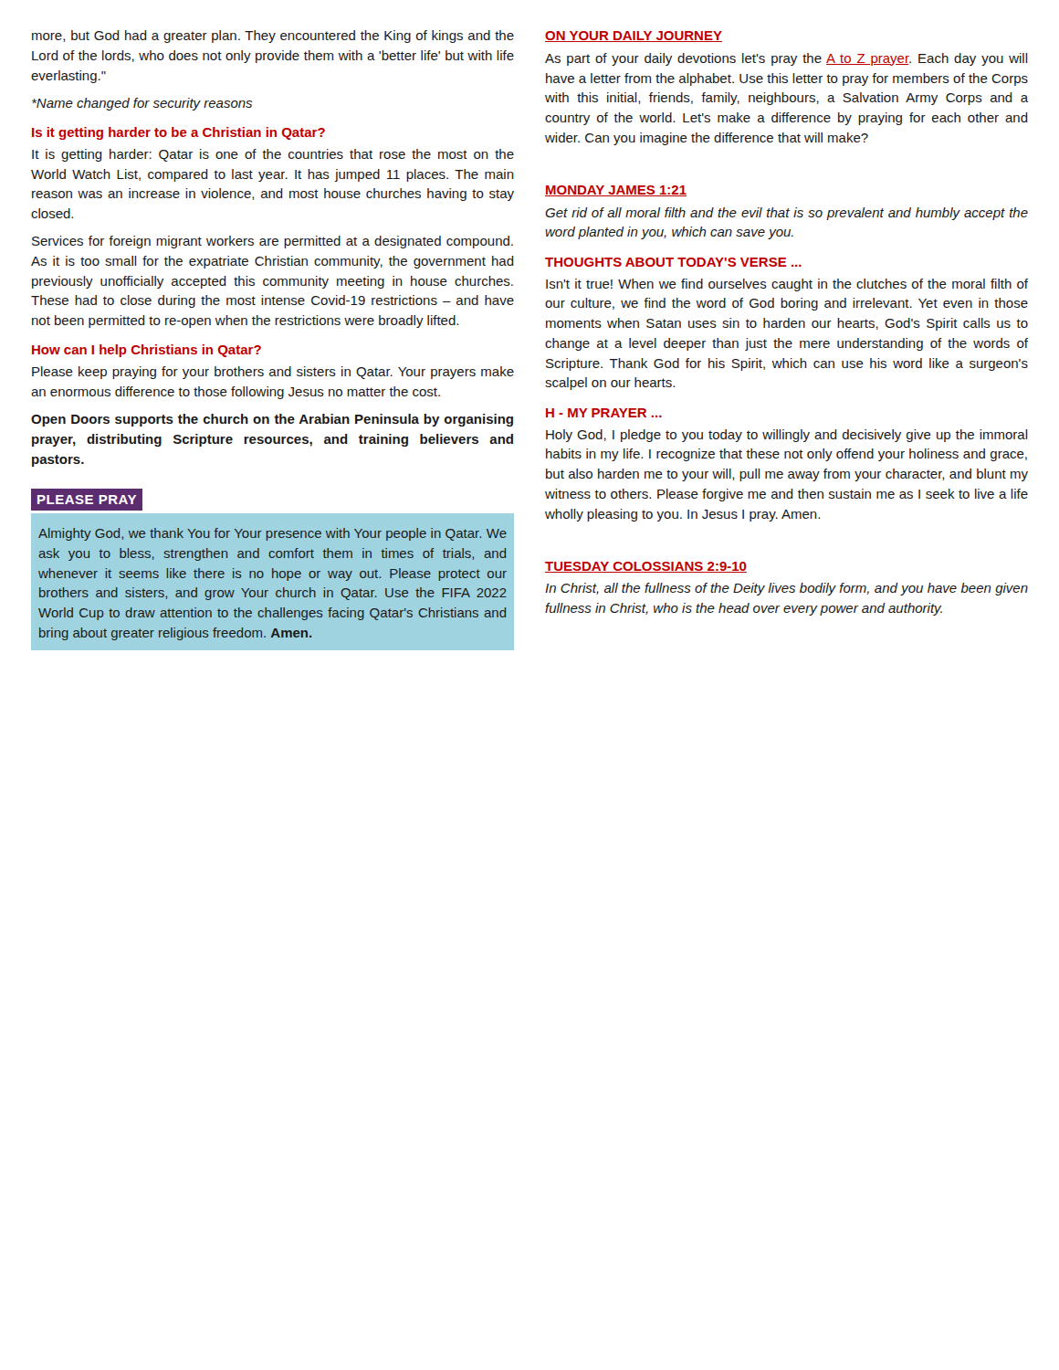more, but God had a greater plan. They encountered the King of kings and the Lord of the lords, who does not only provide them with a 'better life' but with life everlasting."
*Name changed for security reasons
Is it getting harder to be a Christian in Qatar?
It is getting harder: Qatar is one of the countries that rose the most on the World Watch List, compared to last year. It has jumped 11 places. The main reason was an increase in violence, and most house churches having to stay closed.
Services for foreign migrant workers are permitted at a designated compound. As it is too small for the expatriate Christian community, the government had previously unofficially accepted this community meeting in house churches. These had to close during the most intense Covid-19 restrictions – and have not been permitted to re-open when the restrictions were broadly lifted.
How can I help Christians in Qatar?
Please keep praying for your brothers and sisters in Qatar. Your prayers make an enormous difference to those following Jesus no matter the cost.
Open Doors supports the church on the Arabian Peninsula by organising prayer, distributing Scripture resources, and training believers and pastors.
PLEASE PRAY
Almighty God, we thank You for Your presence with Your people in Qatar. We ask you to bless, strengthen and comfort them in times of trials, and whenever it seems like there is no hope or way out. Please protect our brothers and sisters, and grow Your church in Qatar. Use the FIFA 2022 World Cup to draw attention to the challenges facing Qatar's Christians and bring about greater religious freedom. Amen.
On Your Daily Journey
As part of your daily devotions let's pray the A to Z prayer. Each day you will have a letter from the alphabet. Use this letter to pray for members of the Corps with this initial, friends, family, neighbours, a Salvation Army Corps and a country of the world. Let's make a difference by praying for each other and wider. Can you imagine the difference that will make?
Monday James 1:21
Get rid of all moral filth and the evil that is so prevalent and humbly accept the word planted in you, which can save you.
THOUGHTS ABOUT TODAY'S VERSE ...
Isn't it true! When we find ourselves caught in the clutches of the moral filth of our culture, we find the word of God boring and irrelevant. Yet even in those moments when Satan uses sin to harden our hearts, God's Spirit calls us to change at a level deeper than just the mere understanding of the words of Scripture. Thank God for his Spirit, which can use his word like a surgeon's scalpel on our hearts.
H - MY PRAYER ...
Holy God, I pledge to you today to willingly and decisively give up the immoral habits in my life. I recognize that these not only offend your holiness and grace, but also harden me to your will, pull me away from your character, and blunt my witness to others. Please forgive me and then sustain me as I seek to live a life wholly pleasing to you. In Jesus I pray. Amen.
Tuesday Colossians 2:9-10
In Christ, all the fullness of the Deity lives bodily form, and you have been given fullness in Christ, who is the head over every power and authority.